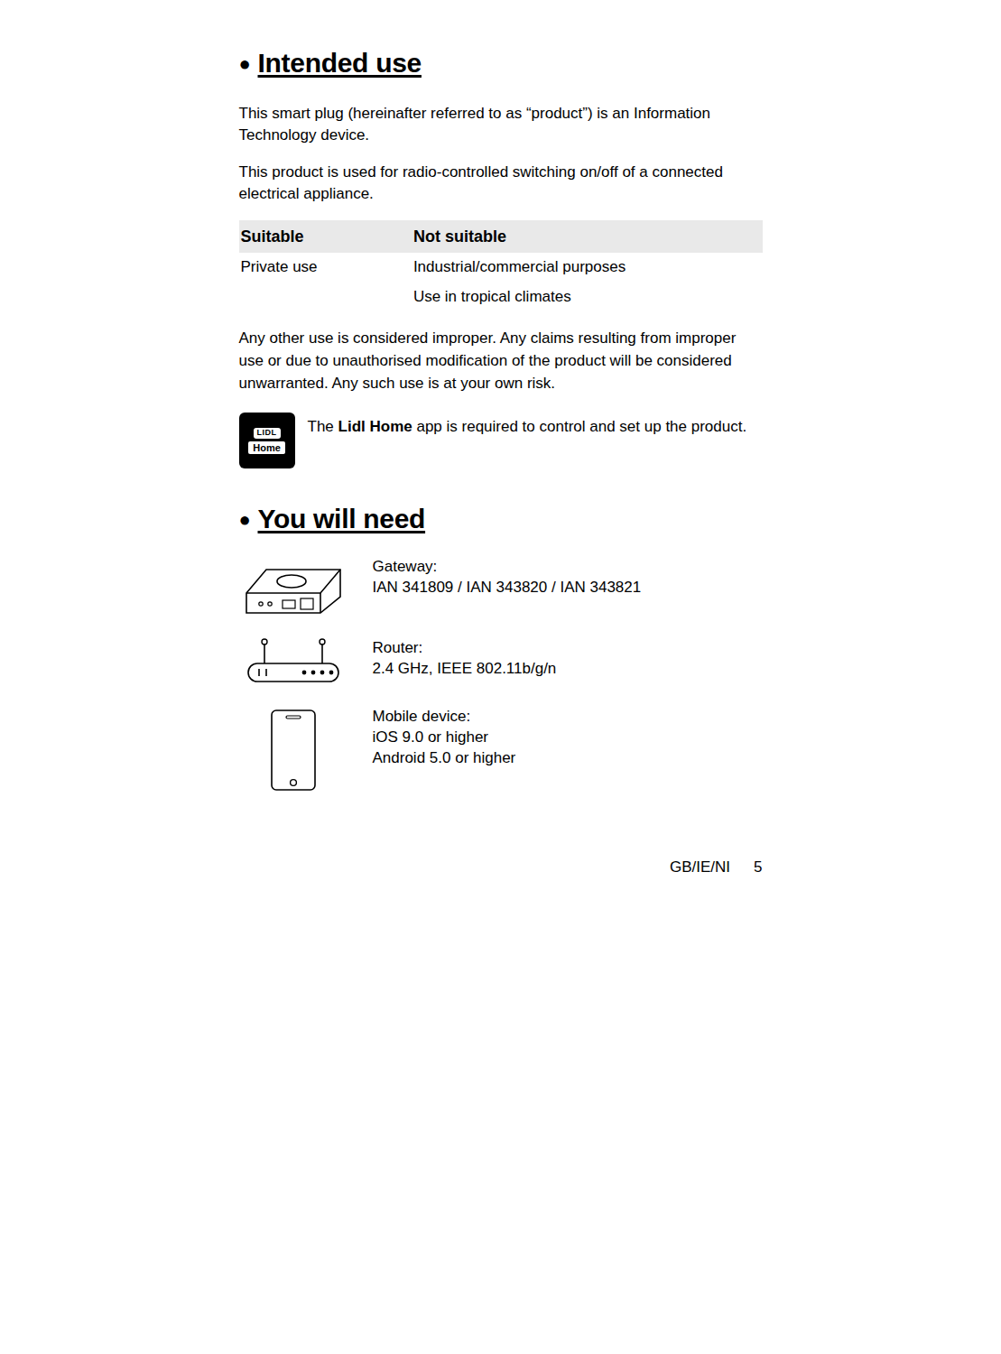●Intended use
This smart plug (hereinafter referred to as “product”) is an Information Technology device.
This product is used for radio-controlled switching on/off of a connected electrical appliance.
| Suitable | Not suitable |
| --- | --- |
| Private use | Industrial/commercial purposes |
| | Use in tropical climates |
Any other use is considered improper. Any claims resulting from improper use or due to unauthorised modification of the product will be considered unwarranted. Any such use is at your own risk.
LIDL Home
The Lidl Home app is required to control and set up the product.
●You will need
Gateway:
IAN 341809 / IAN 343820 / IAN 343821
Router:
2.4 GHz, IEEE 802.11b/g/n
Mobile device:
iOS 9.0 or higher
Android 5.0 or higher
GB/IE/NI5